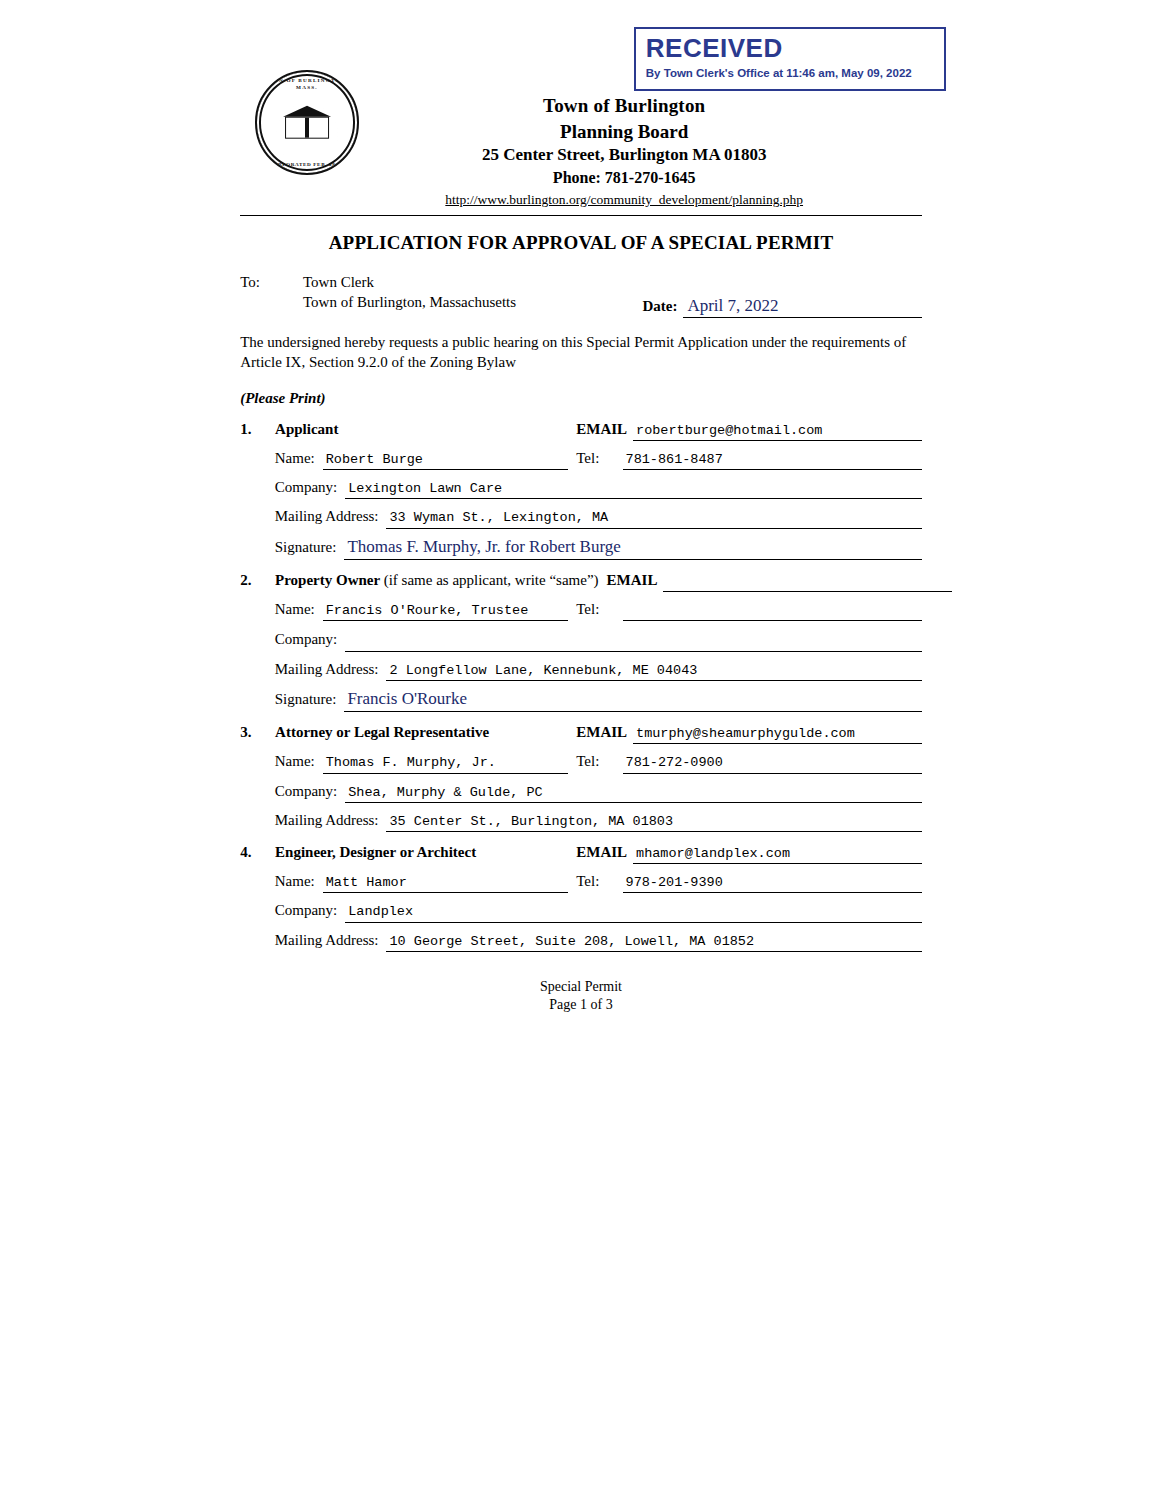RECEIVED
By Town Clerk's Office at 11:46 am, May 09, 2022
TOWN OF BURLINGTON · MASS.
INCORPORATED FEB. 28, 1799
Town of Burlington
Planning Board
25 Center Street, Burlington MA 01803
Phone: 781-270-1645
http://www.burlington.org/community_development/planning.php
APPLICATION FOR APPROVAL OF A SPECIAL PERMIT
To:
Town Clerk
Town of Burlington, Massachusetts
Date: April 7, 2022
The undersigned hereby requests a public hearing on this Special Permit Application under the requirements of Article IX, Section 9.2.0 of the Zoning Bylaw
(Please Print)
1. Applicant EMAIL robertburge@hotmail.com
Name: Robert Burge Tel: 781-861-8487
Company: Lexington Lawn Care
Mailing Address: 33 Wyman St., Lexington, MA
Signature: Thomas F. Murphy, Jr. for Robert Burge
2. Property Owner (if same as applicant, write “same”) EMAIL
Name: Francis O'Rourke, Trustee Tel:
Company:
Mailing Address: 2 Longfellow Lane, Kennebunk, ME 04043
Signature: Francis O'Rourke
3. Attorney or Legal Representative EMAIL tmurphy@sheamurphygulde.com
Name: Thomas F. Murphy, Jr. Tel: 781-272-0900
Company: Shea, Murphy & Gulde, PC
Mailing Address: 35 Center St., Burlington, MA 01803
4. Engineer, Designer or Architect EMAIL mhamor@landplex.com
Name: Matt Hamor Tel: 978-201-9390
Company: Landplex
Mailing Address: 10 George Street, Suite 208, Lowell, MA 01852
Special Permit
Page 1 of 3